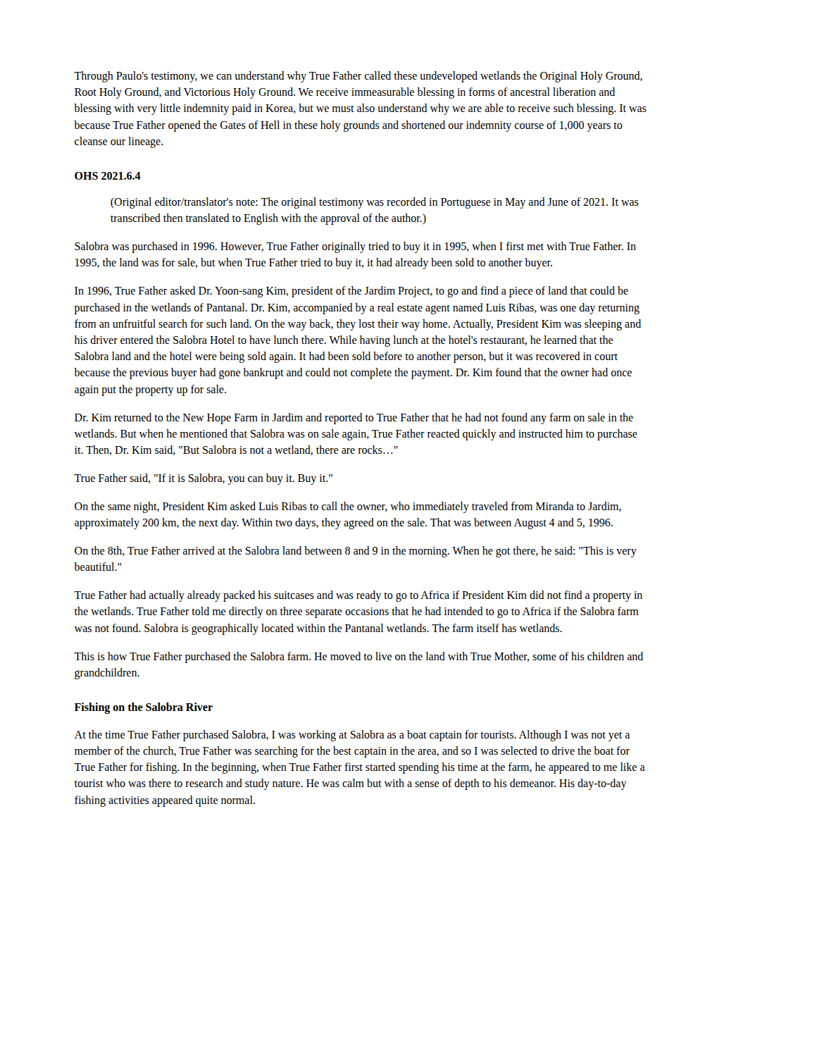Through Paulo's testimony, we can understand why True Father called these undeveloped wetlands the Original Holy Ground, Root Holy Ground, and Victorious Holy Ground. We receive immeasurable blessing in forms of ancestral liberation and blessing with very little indemnity paid in Korea, but we must also understand why we are able to receive such blessing. It was because True Father opened the Gates of Hell in these holy grounds and shortened our indemnity course of 1,000 years to cleanse our lineage.
OHS 2021.6.4
(Original editor/translator's note: The original testimony was recorded in Portuguese in May and June of 2021. It was transcribed then translated to English with the approval of the author.)
Salobra was purchased in 1996. However, True Father originally tried to buy it in 1995, when I first met with True Father. In 1995, the land was for sale, but when True Father tried to buy it, it had already been sold to another buyer.
In 1996, True Father asked Dr. Yoon-sang Kim, president of the Jardim Project, to go and find a piece of land that could be purchased in the wetlands of Pantanal. Dr. Kim, accompanied by a real estate agent named Luis Ribas, was one day returning from an unfruitful search for such land. On the way back, they lost their way home. Actually, President Kim was sleeping and his driver entered the Salobra Hotel to have lunch there. While having lunch at the hotel's restaurant, he learned that the Salobra land and the hotel were being sold again. It had been sold before to another person, but it was recovered in court because the previous buyer had gone bankrupt and could not complete the payment. Dr. Kim found that the owner had once again put the property up for sale.
Dr. Kim returned to the New Hope Farm in Jardim and reported to True Father that he had not found any farm on sale in the wetlands. But when he mentioned that Salobra was on sale again, True Father reacted quickly and instructed him to purchase it. Then, Dr. Kim said, "But Salobra is not a wetland, there are rocks…"
True Father said, "If it is Salobra, you can buy it. Buy it."
On the same night, President Kim asked Luis Ribas to call the owner, who immediately traveled from Miranda to Jardim, approximately 200 km, the next day. Within two days, they agreed on the sale. That was between August 4 and 5, 1996.
On the 8th, True Father arrived at the Salobra land between 8 and 9 in the morning. When he got there, he said: "This is very beautiful."
True Father had actually already packed his suitcases and was ready to go to Africa if President Kim did not find a property in the wetlands. True Father told me directly on three separate occasions that he had intended to go to Africa if the Salobra farm was not found. Salobra is geographically located within the Pantanal wetlands. The farm itself has wetlands.
This is how True Father purchased the Salobra farm. He moved to live on the land with True Mother, some of his children and grandchildren.
Fishing on the Salobra River
At the time True Father purchased Salobra, I was working at Salobra as a boat captain for tourists. Although I was not yet a member of the church, True Father was searching for the best captain in the area, and so I was selected to drive the boat for True Father for fishing. In the beginning, when True Father first started spending his time at the farm, he appeared to me like a tourist who was there to research and study nature. He was calm but with a sense of depth to his demeanor. His day-to-day fishing activities appeared quite normal.